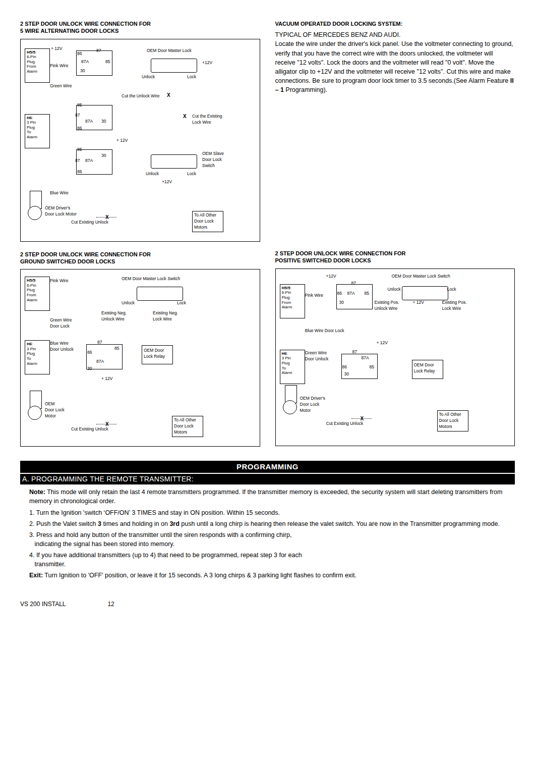2 STEP DOOR UNLOCK WIRE CONNECTION FOR
5 WIRE ALTERNATING DOOR LOCKS
H5/5:
6-Pin
Plug
From
Alarm
H6:
3 Pin
Plug
To
Alarm
+ 12V
Pink Wire
Green Wire
Blue Wire
86
87
87A
85
30
85
87
87A
30
86
85
87
87A
30
86
+ 12V
OEM Door Master Lock
Unlock
Lock
+12V
OEM Slave
Door Lock
Switch
Unlock
Lock
+12V
Cut the Unlock Wire
X
Cut the Existing
Lock Wire
X
OEM Driver's
Door Lock Motor
X
Cut Existing Unlock
To All Other
Door Lock
Motors
2 STEP DOOR UNLOCK WIRE CONNECTION FOR
GROUND SWITCHED DOOR LOCKS
H5/5:
6-Pin
Plug
From
Alarm
H6:
3 Pin
Plug
To
Alarm
Pink Wire
Green Wire
Door Lock
Blue Wire
Door Unlock
OEM Door Master Lock Switch
Unlock
Lock
Existing Neg.
Unlock Wire
Existing Neg.
Lock Wire
87
86
85
87A
30
+ 12V
OEM Door
Lock Relay
OEM
Door Lock
Motor
X
Cut Existing Unlock
To All Other
Door Lock
Motors
VACUUM OPERATED DOOR LOCKING SYSTEM:
TYPICAL OF MERCEDES BENZ AND AUDI.
Locate the wire under the driver's kick panel. Use the voltmeter connecting to ground, verify that you have the correct wire with the doors unlocked, the voltmeter will receive "12 volts". Lock the doors and the voltmeter will read "0 volt". Move the alligator clip to +12V and the voltmeter will receive "12 volts". Cut this wire and make connections. Be sure to program door lock timer to 3.5 seconds.(See Alarm Feature II – 1 Programming).
2 STEP DOOR UNLOCK WIRE CONNECTION FOR
POSITIVE SWITCHED DOOR LOCKS
H5/5:
6-Pin
Plug
From
Alarm
H6:
3 Pin
Plug
To
Alarm
Pink Wire
Blue Wire Door Lock
Green Wire
Door Unlock
+12V
OEM Door Master Lock Switch
Unlock
Lock
87
86
85
87A
30
Existing Pos.
Unlock Wire
+ 12V
Existing Pos.
Lock Wire
87
87A
86
85
30
+ 12V
OEM Door
Lock Relay
OEM Driver's
Door Lock
Motor
X
Cut Existing Unlock
To All Other
Door Lock
Motors
PROGRAMMING
A. PROGRAMMING THE REMOTE TRANSMITTER:
Note: This mode will only retain the last 4 remote transmitters programmed. If the transmitter memory is exceeded, the security system will start deleting transmitters from memory in chronological order.
1. Turn the Ignition 'switch ‘OFF/ON’ 3 TIMES and stay in ON position. Within 15 seconds.
2. Push the Valet switch 3 times and holding in on 3rd push until a long chirp is hearing then release the valet switch. You are now in the Transmitter programming mode.
3. Press and hold any button of the transmitter until the siren responds with a confirming chirp,
indicating the signal has been stored into memory.
4. If you have additional transmitters (up to 4) that need to be programmed, repeat step 3 for each
transmitter.
Exit: Turn Ignition to 'OFF' position, or leave it for 15 seconds. A 3 long chirps & 3 parking light flashes to confirm exit.
VS 200 INSTALL 12